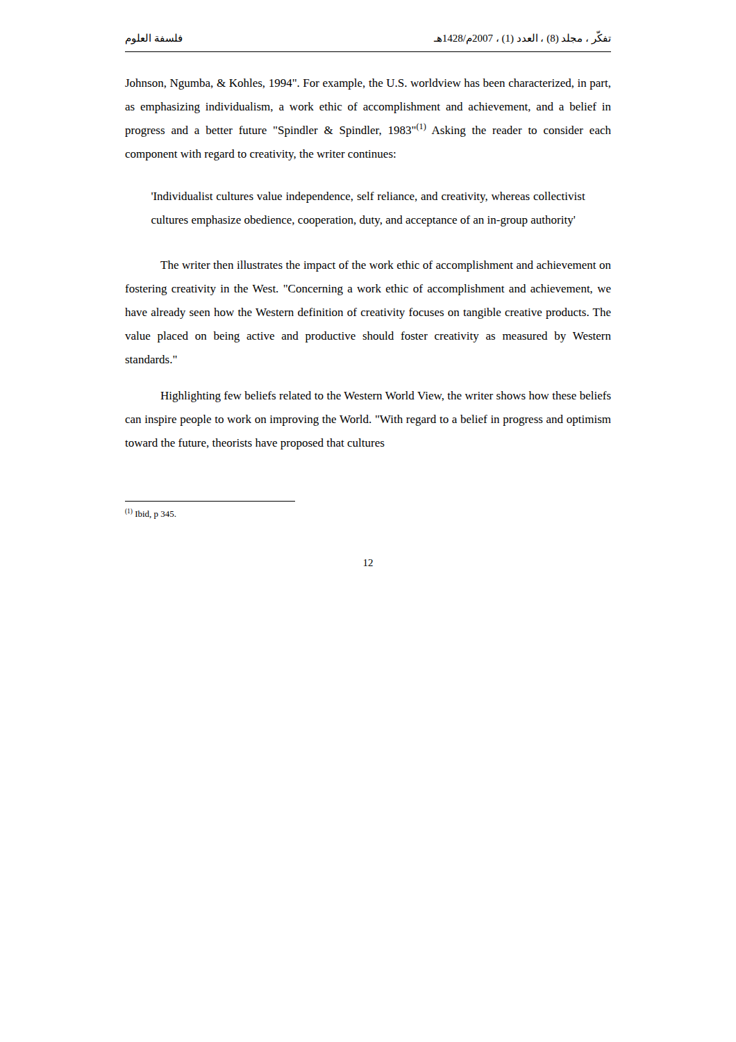تفكّر ، مجلد (8) ، العدد (1) ، 2007م/1428هـ فلسفة العلوم
Johnson, Ngumba, & Kohles, 1994". For example, the U.S. worldview has been characterized, in part, as emphasizing individualism, a work ethic of accomplishment and achievement, and a belief in progress and a better future "Spindler & Spindler, 1983"(1) Asking the reader to consider each component with regard to creativity, the writer continues:
'Individualist cultures value independence, self reliance, and creativity, whereas collectivist cultures emphasize obedience, cooperation, duty, and acceptance of an in-group authority'
The writer then illustrates the impact of the work ethic of accomplishment and achievement on fostering creativity in the West. "Concerning a work ethic of accomplishment and achievement, we have already seen how the Western definition of creativity focuses on tangible creative products. The value placed on being active and productive should foster creativity as measured by Western standards."
Highlighting few beliefs related to the Western World View, the writer shows how these beliefs can inspire people to work on improving the World. "With regard to a belief in progress and optimism toward the future, theorists have proposed that cultures
(1) Ibid, p 345.
12